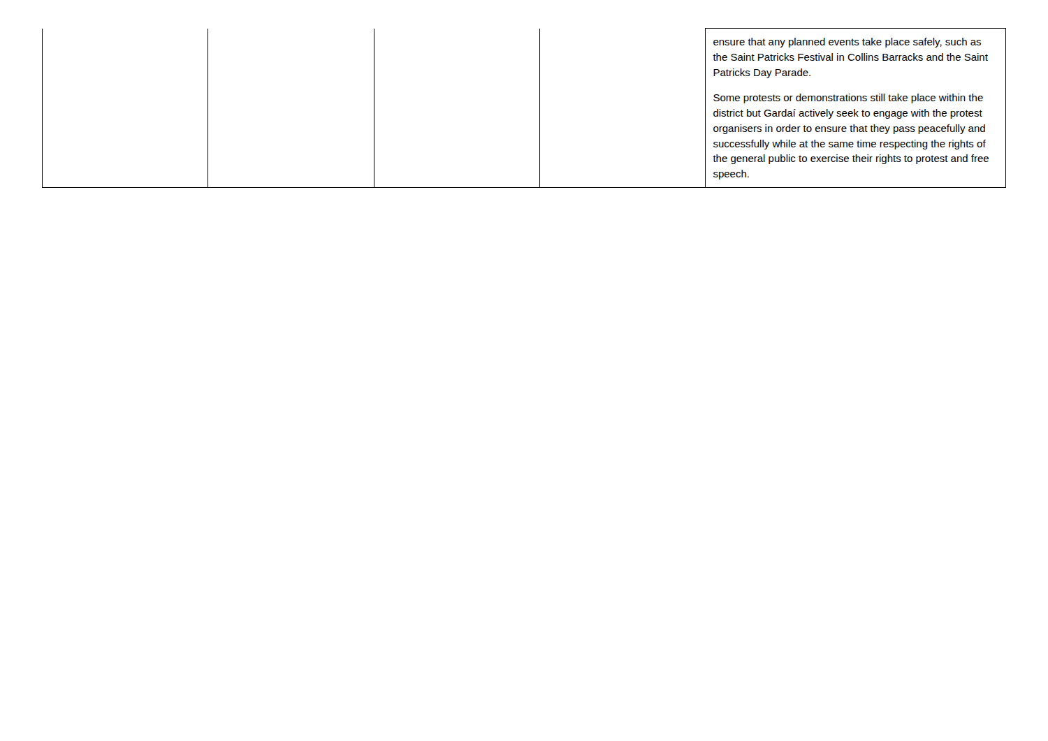| | | | | ensure that any planned events take place safely, such as the Saint Patricks Festival in Collins Barracks and the Saint Patricks Day Parade. Some protests or demonstrations still take place within the district but Gardaí actively seek to engage with the protest organisers in order to ensure that they pass peacefully and successfully while at the same time respecting the rights of the general public to exercise their rights to protest and free speech. |